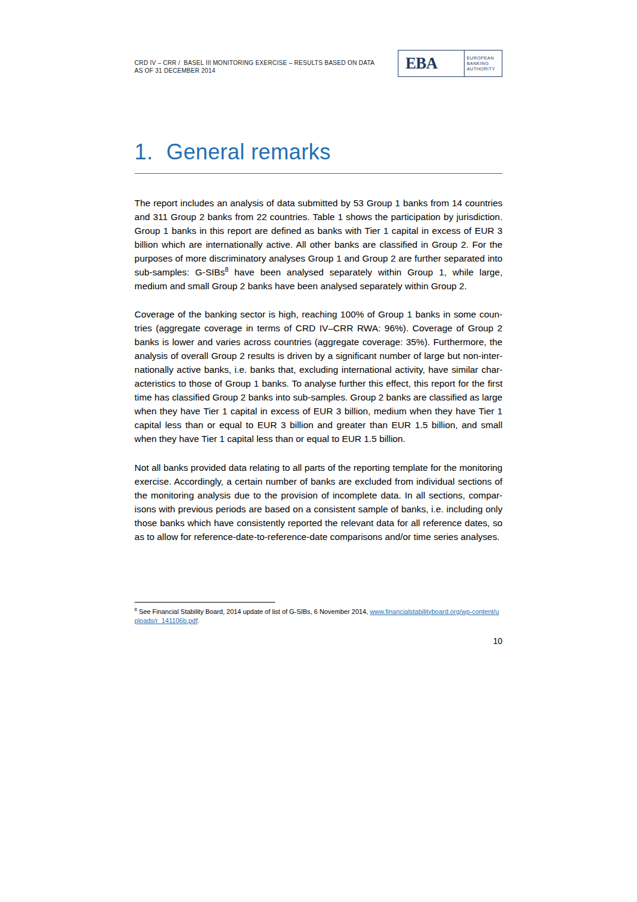CRD IV – CRR / Basel III monitoring exercise – results based on data as of 31 December 2014
EBA European
Banking
Authority
1. General remarks
The report includes an analysis of data submitted by 53 Group 1 banks from 14 countries and 311 Group 2 banks from 22 countries. Table 1 shows the participation by jurisdiction. Group 1 banks in this report are defined as banks with Tier 1 capital in excess of EUR 3 billion which are internationally active. All other banks are classified in Group 2. For the purposes of more discriminatory analyses Group 1 and Group 2 are further separated into sub-samples: G-SIBs8 have been analysed separately within Group 1, while large, medium and small Group 2 banks have been analysed separately within Group 2.
Coverage of the banking sector is high, reaching 100% of Group 1 banks in some countries (aggregate coverage in terms of CRD IV–CRR RWA: 96%). Coverage of Group 2 banks is lower and varies across countries (aggregate coverage: 35%). Furthermore, the analysis of overall Group 2 results is driven by a significant number of large but non-internationally active banks, i.e. banks that, excluding international activity, have similar characteristics to those of Group 1 banks. To analyse further this effect, this report for the first time has classified Group 2 banks into sub-samples. Group 2 banks are classified as large when they have Tier 1 capital in excess of EUR 3 billion, medium when they have Tier 1 capital less than or equal to EUR 3 billion and greater than EUR 1.5 billion, and small when they have Tier 1 capital less than or equal to EUR 1.5 billion.
Not all banks provided data relating to all parts of the reporting template for the monitoring exercise. Accordingly, a certain number of banks are excluded from individual sections of the monitoring analysis due to the provision of incomplete data. In all sections, comparisons with previous periods are based on a consistent sample of banks, i.e. including only those banks which have consistently reported the relevant data for all reference dates, so as to allow for reference-date-to-reference-date comparisons and/or time series analyses.
8 See Financial Stability Board, 2014 update of list of G-SIBs, 6 November 2014, www.financialstabilityboard.org/wp-content/uploads/r_141106b.pdf.
10